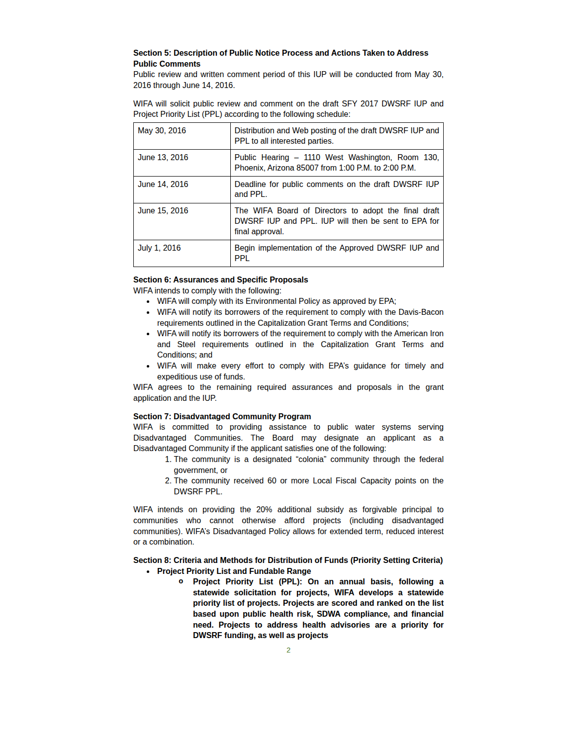Section 5: Description of Public Notice Process and Actions Taken to Address Public Comments
Public review and written comment period of this IUP will be conducted from May 30, 2016 through June 14, 2016.
WIFA will solicit public review and comment on the draft SFY 2017 DWSRF IUP and Project Priority List (PPL) according to the following schedule:
| May 30, 2016 | Distribution and Web posting of the draft DWSRF IUP and PPL to all interested parties. |
| June 13, 2016 | Public Hearing – 1110 West Washington, Room 130, Phoenix, Arizona 85007 from 1:00 P.M. to 2:00 P.M. |
| June 14, 2016 | Deadline for public comments on the draft DWSRF IUP and PPL. |
| June 15, 2016 | The WIFA Board of Directors to adopt the final draft DWSRF IUP and PPL. IUP will then be sent to EPA for final approval. |
| July 1, 2016 | Begin implementation of the Approved DWSRF IUP and PPL |
Section 6: Assurances and Specific Proposals
WIFA intends to comply with the following:
WIFA will comply with its Environmental Policy as approved by EPA;
WIFA will notify its borrowers of the requirement to comply with the Davis-Bacon requirements outlined in the Capitalization Grant Terms and Conditions;
WIFA will notify its borrowers of the requirement to comply with the American Iron and Steel requirements outlined in the Capitalization Grant Terms and Conditions; and
WIFA will make every effort to comply with EPA’s guidance for timely and expeditious use of funds.
WIFA agrees to the remaining required assurances and proposals in the grant application and the IUP.
Section 7: Disadvantaged Community Program
WIFA is committed to providing assistance to public water systems serving Disadvantaged Communities. The Board may designate an applicant as a Disadvantaged Community if the applicant satisfies one of the following:
The community is a designated “colonia” community through the federal government, or
The community received 60 or more Local Fiscal Capacity points on the DWSRF PPL.
WIFA intends on providing the 20% additional subsidy as forgivable principal to communities who cannot otherwise afford projects (including disadvantaged communities). WIFA’s Disadvantaged Policy allows for extended term, reduced interest or a combination.
Section 8: Criteria and Methods for Distribution of Funds (Priority Setting Criteria)
Project Priority List and Fundable Range
Project Priority List (PPL): On an annual basis, following a statewide solicitation for projects, WIFA develops a statewide priority list of projects. Projects are scored and ranked on the list based upon public health risk, SDWA compliance, and financial need. Projects to address health advisories are a priority for DWSRF funding, as well as projects
2